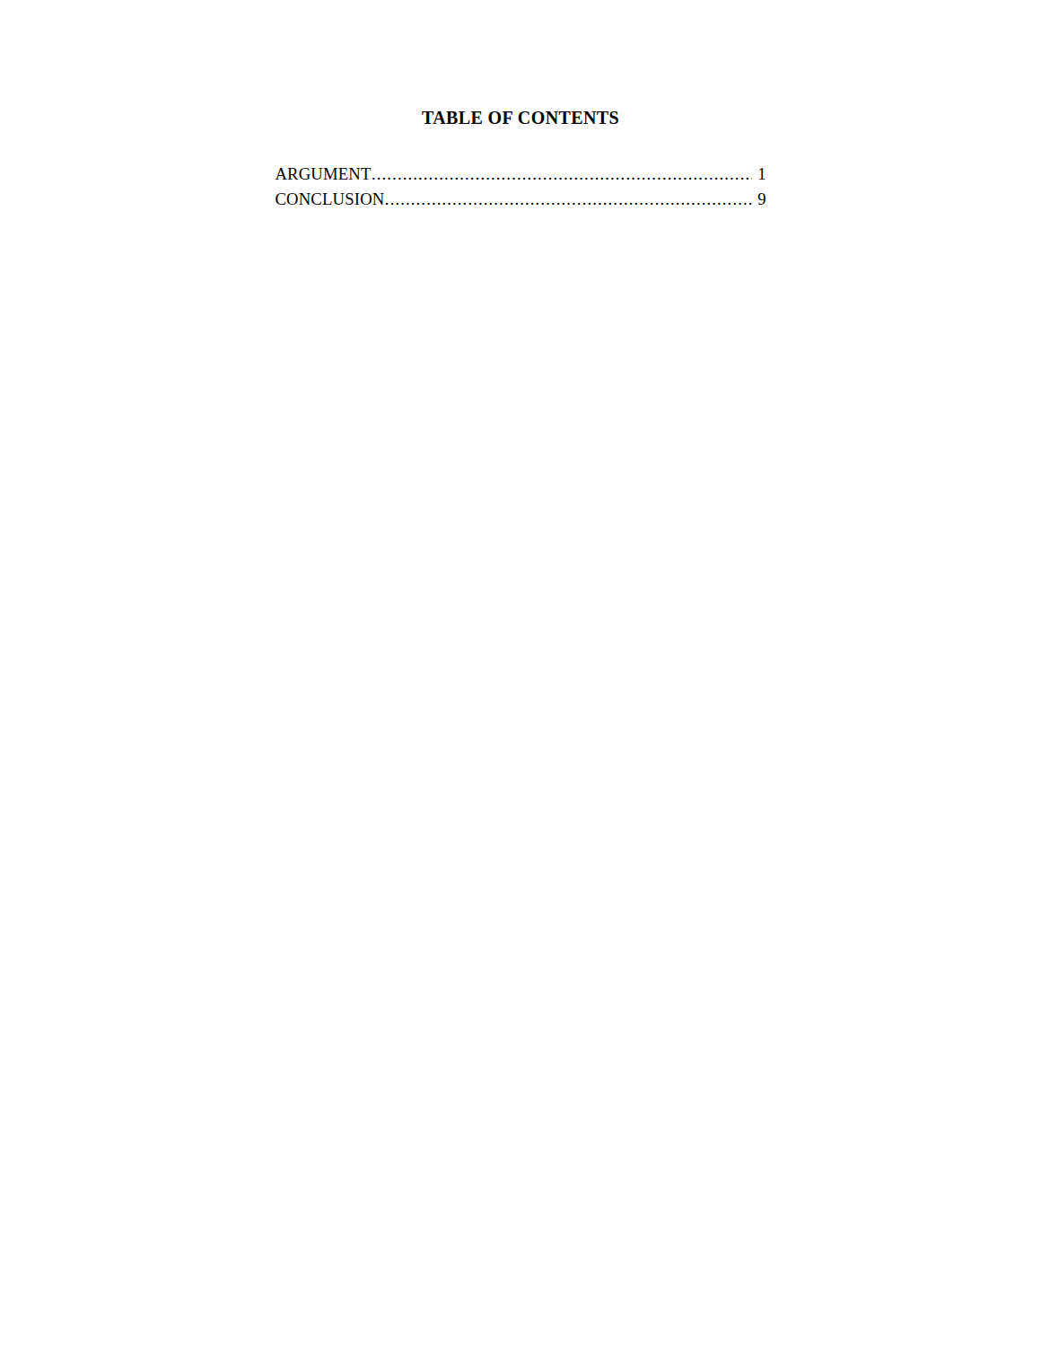TABLE OF CONTENTS
ARGUMENT 1
CONCLUSION 9